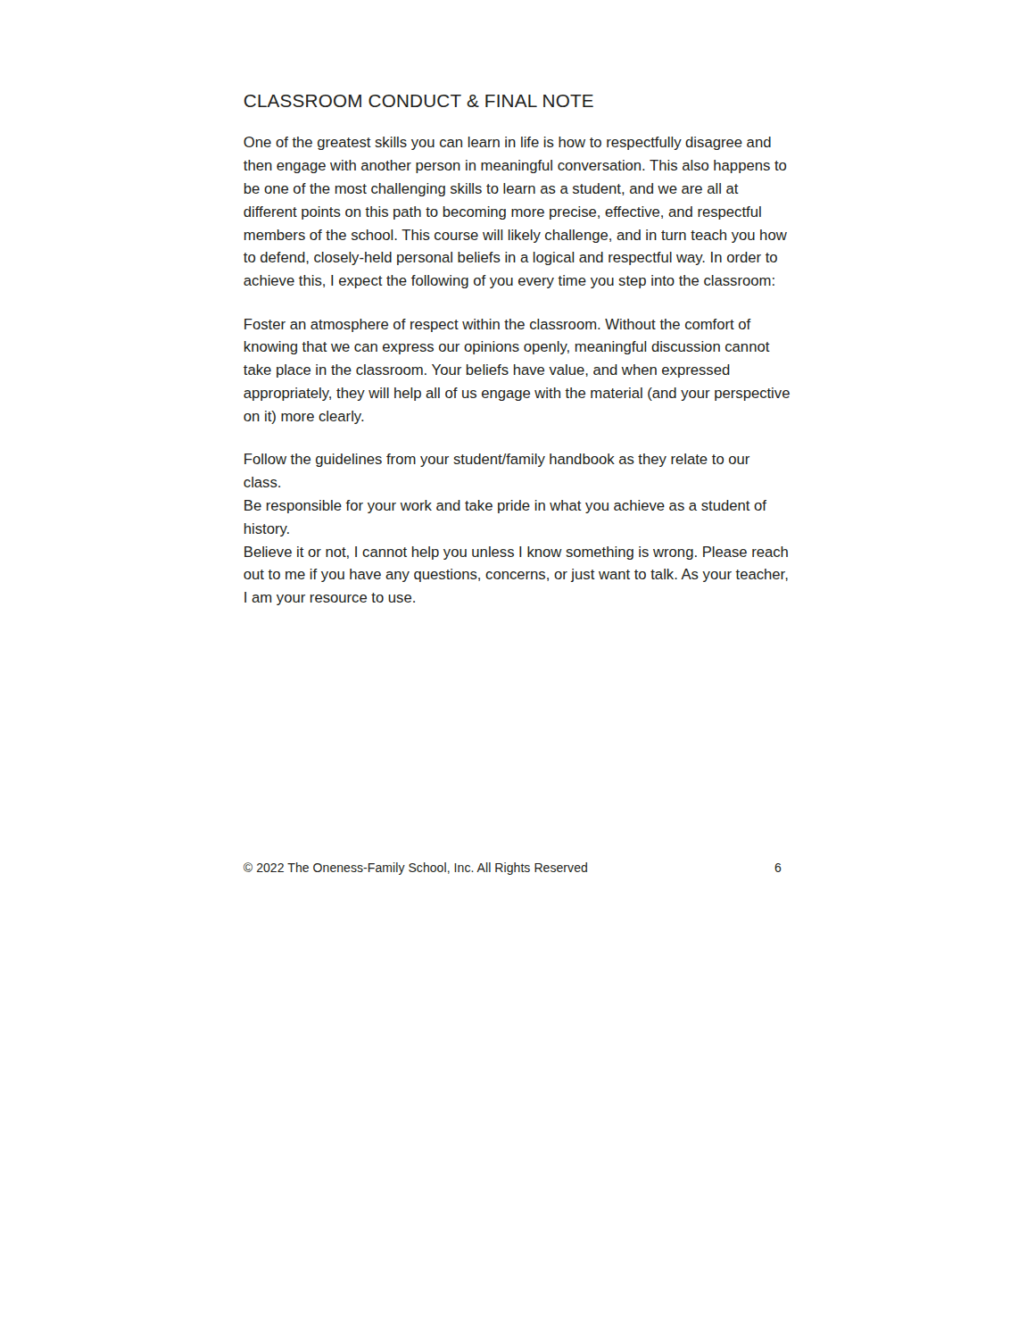CLASSROOM CONDUCT & FINAL NOTE
One of the greatest skills you can learn in life is how to respectfully disagree and then engage with another person in meaningful conversation. This also happens to be one of the most challenging skills to learn as a student, and we are all at different points on this path to becoming more precise, effective, and respectful members of the school. This course will likely challenge, and in turn teach you how to defend, closely-held personal beliefs in a logical and respectful way. In order to achieve this, I expect the following of you every time you step into the classroom:
Foster an atmosphere of respect within the classroom. Without the comfort of knowing that we can express our opinions openly, meaningful discussion cannot take place in the classroom. Your beliefs have value, and when expressed appropriately, they will help all of us engage with the material (and your perspective on it) more clearly.
Follow the guidelines from your student/family handbook as they relate to our class.
Be responsible for your work and take pride in what you achieve as a student of history.
Believe it or not, I cannot help you unless I know something is wrong. Please reach out to me if you have any questions, concerns, or just want to talk. As your teacher, I am your resource to use.
© 2022 The Oneness-Family School, Inc. All Rights Reserved 6